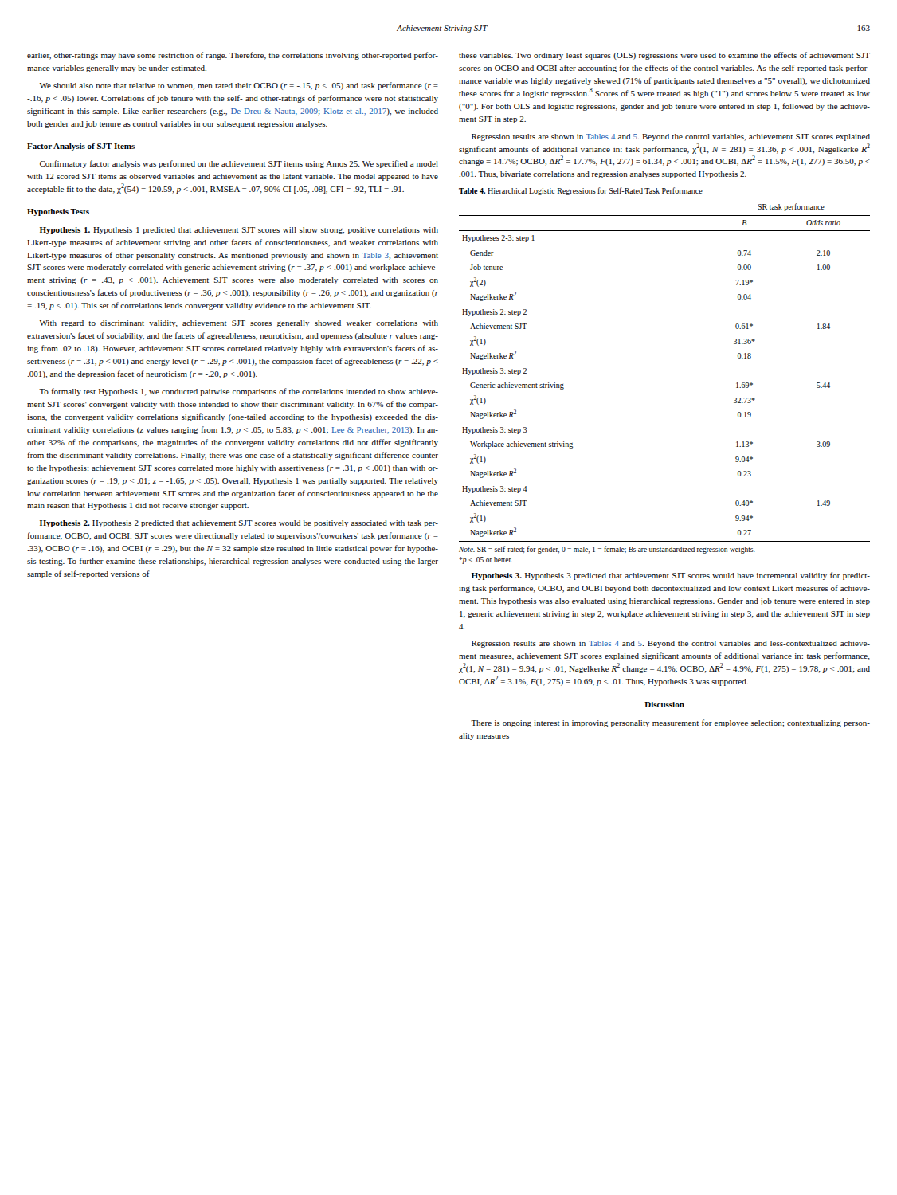Achievement Striving SJT 163
earlier, other-ratings may have some restriction of range. Therefore, the correlations involving other-reported performance variables generally may be under-estimated.
We should also note that relative to women, men rated their OCBO (r = -.15, p < .05) and task performance (r = -.16, p < .05) lower. Correlations of job tenure with the self- and other-ratings of performance were not statistically significant in this sample. Like earlier researchers (e.g., De Dreu & Nauta, 2009; Klotz et al., 2017), we included both gender and job tenure as control variables in our subsequent regression analyses.
Factor Analysis of SJT Items
Confirmatory factor analysis was performed on the achievement SJT items using Amos 25. We specified a model with 12 scored SJT items as observed variables and achievement as the latent variable. The model appeared to have acceptable fit to the data, 2(54) = 120.59, p < .001, RMSEA = .07, 90% CI [.05, .08], CFI = .92, TLI = .91.
Hypothesis Tests
Hypothesis 1. Hypothesis 1 predicted that achievement SJT scores will show strong, positive correlations with Likert-type measures of achievement striving and other facets of conscientiousness, and weaker correlations with Likert-type measures of other personality constructs. As mentioned previously and shown in Table 3, achievement SJT scores were moderately correlated with generic achievement striving (r = .37, p < .001) and workplace achievement striving (r = .43, p < .001). Achievement SJT scores were also moderately correlated with scores on conscientiousness's facets of productiveness (r = .36, p < .001), responsibility (r = .26, p < .001), and organization (r = .19, p < .01). This set of correlations lends convergent validity evidence to the achievement SJT.
With regard to discriminant validity, achievement SJT scores generally showed weaker correlations with extraversion's facet of sociability, and the facets of agreeableness, neuroticism, and openness (absolute r values ranging from .02 to .18). However, achievement SJT scores correlated relatively highly with extraversion's facets of assertiveness (r = .31, p < 001) and energy level (r = .29, p < .001), the compassion facet of agreeableness (r = .22, p < .001), and the depression facet of neuroticism (r = -.20, p < .001).
To formally test Hypothesis 1, we conducted pairwise comparisons of the correlations intended to show achievement SJT scores' convergent validity with those intended to show their discriminant validity. In 67% of the comparisons, the convergent validity correlations significantly (one-tailed according to the hypothesis) exceeded the discriminant validity correlations (z values ranging from 1.9, p < .05, to 5.83, p < .001; Lee & Preacher, 2013). In another 32% of the comparisons, the magnitudes of the convergent validity correlations did not differ significantly from the discriminant validity correlations. Finally, there was one case of a statistically significant difference counter to the hypothesis: achievement SJT scores correlated more highly with assertiveness (r = .31, p < .001) than with organization scores (r = .19, p < .01; z = -1.65, p < .05). Overall, Hypothesis 1 was partially supported. The relatively low correlation between achievement SJT scores and the organization facet of conscientiousness appeared to be the main reason that Hypothesis 1 did not receive stronger support.
Hypothesis 2. Hypothesis 2 predicted that achievement SJT scores would be positively associated with task performance, OCBO, and OCBI. SJT scores were directionally related to supervisors'/coworkers' task performance (r = .33), OCBO (r = .16), and OCBI (r = .29), but the N = 32 sample size resulted in little statistical power for hypothesis testing. To further examine these relationships, hierarchical regression analyses were conducted using the larger sample of self-reported versions of
these variables. Two ordinary least squares (OLS) regressions were used to examine the effects of achievement SJT scores on OCBO and OCBI after accounting for the effects of the control variables. As the self-reported task performance variable was highly negatively skewed (71% of participants rated themselves a "5" overall), we dichotomized these scores for a logistic regression.8 Scores of 5 were treated as high ("1") and scores below 5 were treated as low ("0"). For both OLS and logistic regressions, gender and job tenure were entered in step 1, followed by the achievement SJT in step 2.
Regression results are shown in Tables 4 and 5. Beyond the control variables, achievement SJT scores explained significant amounts of additional variance in: task performance, 2(1, N = 281) = 31.36, p < .001, Nagelkerke R2 change = 14.7%; OCBO, R2 = 17.7%, F(1, 277) = 61.34, p < .001; and OCBI, R2 = 11.5%, F(1, 277) = 36.50, p < .001. Thus, bivariate correlations and regression analyses supported Hypothesis 2.
Table 4. Hierarchical Logistic Regressions for Self-Rated Task Performance
| | SR task performance |
| --- | --- |
| | B | Odds ratio |
| Hypotheses 2-3: step 1 | | |
| Gender | 0.74 | 2.10 |
| Job tenure | 0.00 | 1.00 |
| 2 (2) | 7.19* | |
| Nagelkerke R 2 | 0.04 | |
| Hypothesis 2: step 2 | | |
| Achievement SJT | 0.61* | 1.84 |
| 2 (1) | 31.36* | |
| Nagelkerke R 2 | 0.18 | |
| Hypothesis 3: step 2 | | |
| Generic achievement striving | 1.69* | 5.44 |
| 2 (1) | 32.73* | |
| Nagelkerke R 2 | 0.19 | |
| Hypothesis 3: step 3 | | |
| Workplace achievement striving | 1.13* | 3.09 |
| 2 (1) | 9.04* | |
| Nagelkerke R 2 | 0.23 | |
| Hypothesis 3: step 4 | | |
| Achievement SJT | 0.40* | 1.49 |
| 2 (1) | 9.94* | |
| Nagelkerke R 2 | 0.27 | |
Note. SR = self-rated; for gender, 0 = male, 1 = female; Bs are unstandardized regression weights.
*p ≤ .05 or better.
Hypothesis 3. Hypothesis 3 predicted that achievement SJT scores would have incremental validity for predicting task performance, OCBO, and OCBI beyond both decontextualized and low context Likert measures of achievement. This hypothesis was also evaluated using hierarchical regressions. Gender and job tenure were entered in step 1, generic achievement striving in step 2, workplace achievement striving in step 3, and the achievement SJT in step 4.
Regression results are shown in Tables 4 and 5. Beyond the control variables and less-contextualized achievement measures, achievement SJT scores explained significant amounts of additional variance in: task performance, 2(1, N = 281) = 9.94, p < .01, Nagelkerke R2 change = 4.1%; OCBO, R2 = 4.9%, F(1, 275) = 19.78, p < .001; and OCBI, R2 = 3.1%, F(1, 275) = 10.69, p < .01. Thus, Hypothesis 3 was supported.
Discussion
There is ongoing interest in improving personality measurement for employee selection; contextualizing personality measures